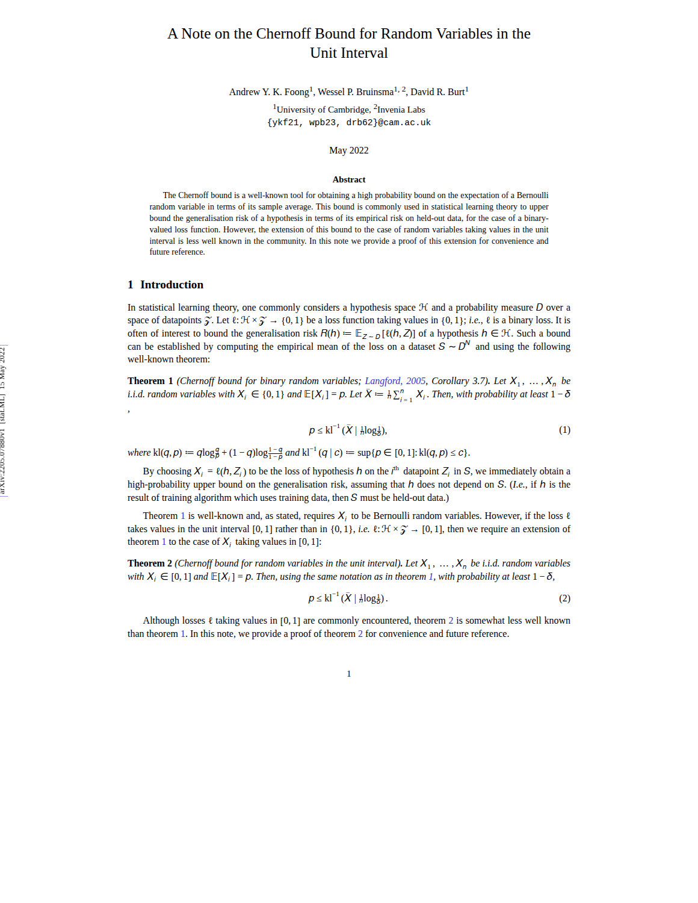arXiv:2205.07880v1 [stat.ML] 15 May 2022
A Note on the Chernoff Bound for Random Variables in the
Unit Interval
Andrew Y. K. Foong1, Wessel P. Bruinsma1, 2, David R. Burt1
1University of Cambridge, 2Invenia Labs
{ykf21, wpb23, drb62}@cam.ac.uk
May 2022
Abstract
The Chernoff bound is a well-known tool for obtaining a high probability bound on the expectation of a Bernoulli random variable in terms of its sample average. This bound is commonly used in statistical learning theory to upper bound the generalisation risk of a hypothesis in terms of its empirical risk on held-out data, for the case of a binary-valued loss function. However, the extension of this bound to the case of random variables taking values in the unit interval is less well known in the community. In this note we provide a proof of this extension for convenience and future reference.
1 Introduction
In statistical learning theory, one commonly considers a hypothesis space ℋ and a probability measure D over a space of datapoints 𝒵. Let ℓ:ℋ×𝒵→{0,1} be a loss function taking values in {0,1}; i.e., ℓ is a binary loss. It is often of interest to bound the generalisation risk R(h)≔𝔼Z∼D[ℓ(h,Z)] of a hypothesis h∈ℋ. Such a bound can be established by computing the empirical mean of the loss on a dataset S∼DN and using the following well-known theorem:
Theorem 1 (Chernoff bound for binary random variables; Langford, 2005, Corollary 3.7). Let X1,…,Xn be i.i.d. random variables with Xi∈{0,1} and 𝔼[Xi]=p. Let X¯≔1n∑i=1nXi. Then, with probability at least 1−δ,
p≤kl−1 ( X¯ | 1nlog1δ ) , (1)
where kl(q,p)≔qlogqp+(1−q)log1−q1−p and kl−1(q|c)≔sup{p∈[0,1]:kl(q,p)≤c}.
By choosing Xi=ℓ(h,Zi) to be the loss of hypothesis h on the ith datapoint Zi in S, we immediately obtain a high-probability upper bound on the generalisation risk, assuming that h does not depend on S. (I.e., if h is the result of training algorithm which uses training data, then S must be held-out data.)
Theorem 1 is well-known and, as stated, requires Xi to be Bernoulli random variables. However, if the loss ℓ takes values in the unit interval [0,1] rather than in {0,1}, i.e. ℓ:ℋ×𝒵→[0,1], then we require an extension of theorem 1 to the case of Xi taking values in [0,1]:
Theorem 2 (Chernoff bound for random variables in the unit interval). Let X1,…,Xn be i.i.d. random variables with Xi∈[0,1] and 𝔼[Xi]=p. Then, using the same notation as in theorem 1, with probability at least 1−δ,
p≤kl−1 ( X¯ | 1nlog1δ ) . (2)
Although losses ℓ taking values in [0,1] are commonly encountered, theorem 2 is somewhat less well known than theorem 1. In this note, we provide a proof of theorem 2 for convenience and future reference.
1